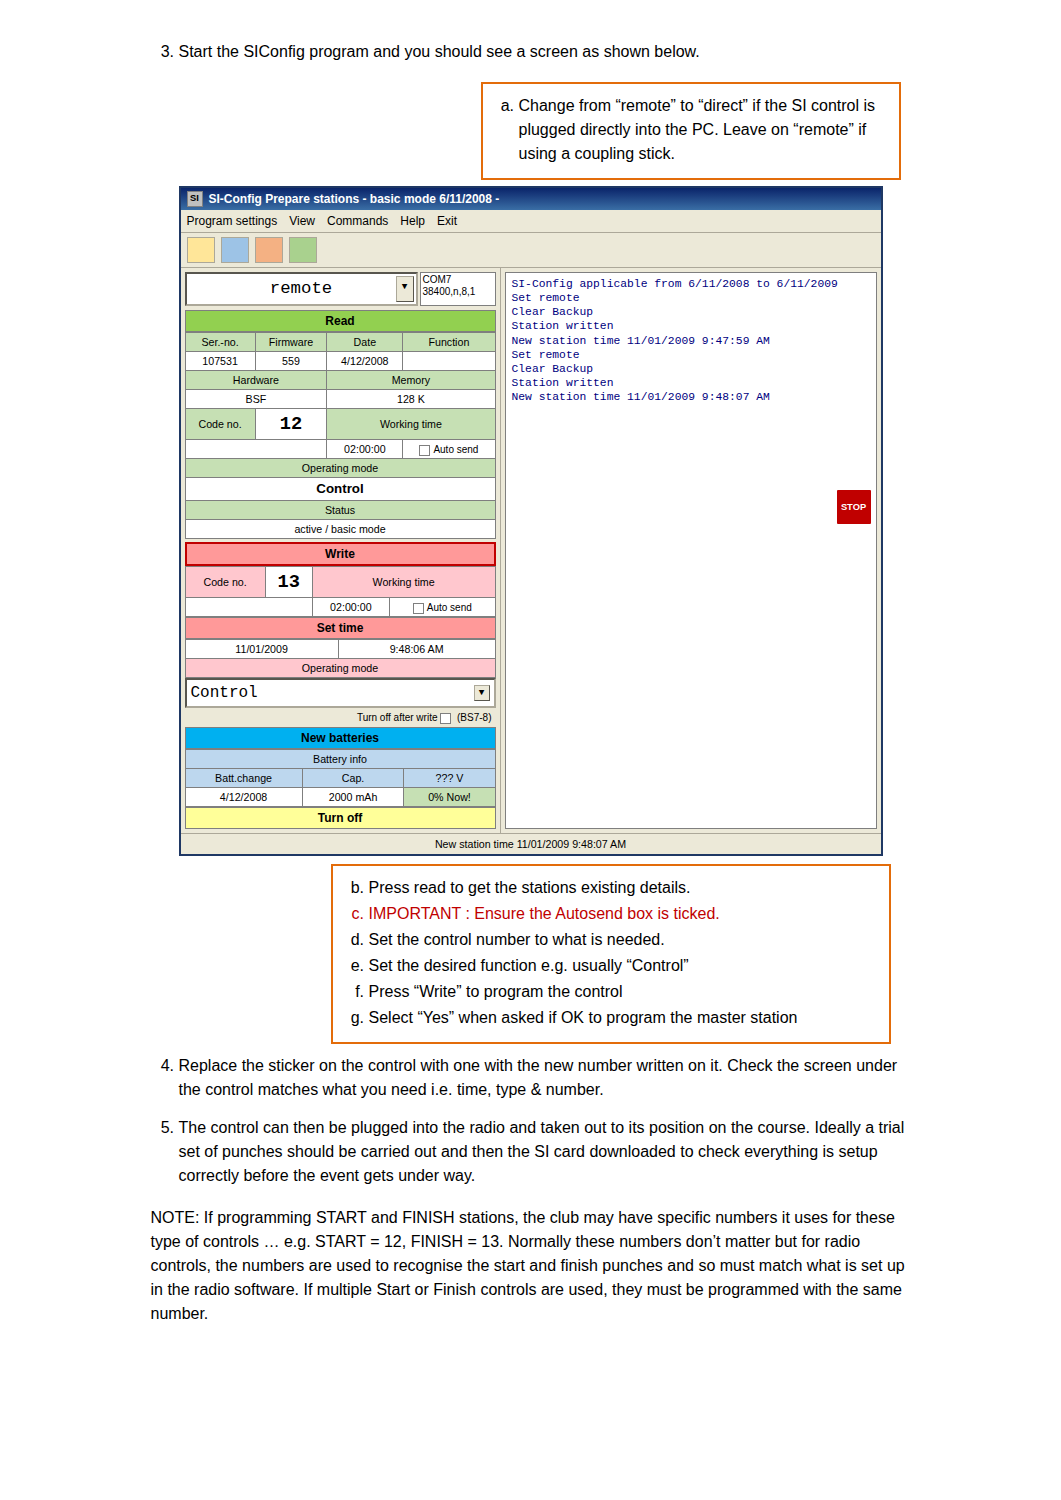Start the SIConfig program and you should see a screen as shown below.
Change from “remote” to “direct” if the SI control is plugged directly into the PC. Leave on “remote” if using a coupling stick.
SI SI-Config Prepare stations - basic mode 6/11/2008 -
Program settings View Commands Help Exit
remote▼
COM7
38400,n,8,1
Read
| Ser.-no. | Firmware | Date | Function |
| 107531 | 559 | 4/12/2008 | |
| Hardware | Memory |
| BSF | 128 K |
| Code no. | 12 | Working time |
| | 02:00:00 | Auto send |
| Operating mode |
| Control |
| Status |
| active / basic mode |
Write
| Code no. | 13 | Working time |
| | 02:00:00 | Auto send |
Set time
| 11/01/2009 | 9:48:06 AM |
| Operating mode |
Control▼
Turn off after write (BS7-8)
New batteries
| Battery info |
| Batt.change | Cap. | ??? V |
| 4/12/2008 | 2000 mAh | 0% Now! |
Turn off
SI-Config applicable from 6/11/2008 to 6/11/2009
Set remote
Clear Backup
Station written
New station time 11/01/2009 9:47:59 AM
Set remote
Clear Backup
Station written
New station time 11/01/2009 9:48:07 AM
STOP
New station time 11/01/2009 9:48:07 AM
Press read to get the stations existing details.
IMPORTANT : Ensure the Autosend box is ticked.
Set the control number to what is needed.
Set the desired function e.g. usually “Control”
Press “Write” to program the control
Select “Yes” when asked if OK to program the master station
Replace the sticker on the control with one with the new number written on it. Check the screen under the control matches what you need i.e. time, type & number.
The control can then be plugged into the radio and taken out to its position on the course. Ideally a trial set of punches should be carried out and then the SI card downloaded to check everything is setup correctly before the event gets under way.
NOTE: If programming START and FINISH stations, the club may have specific numbers it uses for these type of controls … e.g. START = 12, FINISH = 13. Normally these numbers don’t matter but for radio controls, the numbers are used to recognise the start and finish punches and so must match what is set up in the radio software. If multiple Start or Finish controls are used, they must be programmed with the same number.